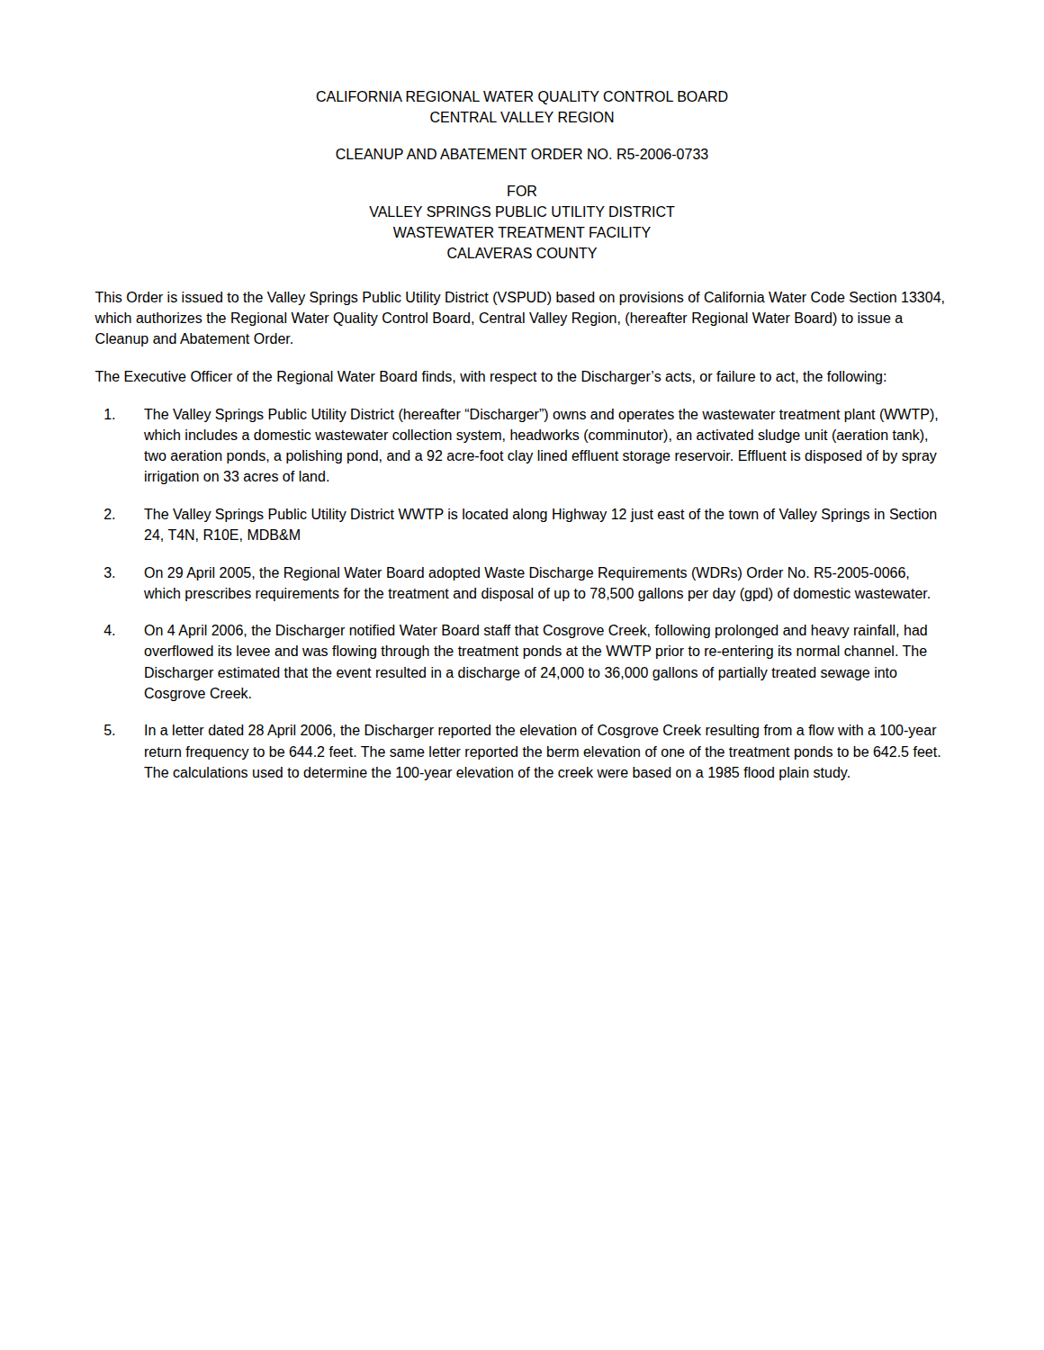CALIFORNIA REGIONAL WATER QUALITY CONTROL BOARD
CENTRAL VALLEY REGION
CLEANUP AND ABATEMENT ORDER NO. R5-2006-0733
FOR
VALLEY SPRINGS PUBLIC UTILITY DISTRICT
WASTEWATER TREATMENT FACILITY
CALAVERAS COUNTY
This Order is issued to the Valley Springs Public Utility District (VSPUD) based on provisions of California Water Code Section 13304, which authorizes the Regional Water Quality Control Board, Central Valley Region, (hereafter Regional Water Board) to issue a Cleanup and Abatement Order.
The Executive Officer of the Regional Water Board finds, with respect to the Discharger’s acts, or failure to act, the following:
The Valley Springs Public Utility District (hereafter “Discharger”) owns and operates the wastewater treatment plant (WWTP), which includes a domestic wastewater collection system, headworks (comminutor), an activated sludge unit (aeration tank), two aeration ponds, a polishing pond, and a 92 acre-foot clay lined effluent storage reservoir. Effluent is disposed of by spray irrigation on 33 acres of land.
The Valley Springs Public Utility District WWTP is located along Highway 12 just east of the town of Valley Springs in Section 24, T4N, R10E, MDB&M
On 29 April 2005, the Regional Water Board adopted Waste Discharge Requirements (WDRs) Order No. R5-2005-0066, which prescribes requirements for the treatment and disposal of up to 78,500 gallons per day (gpd) of domestic wastewater.
On 4 April 2006, the Discharger notified Water Board staff that Cosgrove Creek, following prolonged and heavy rainfall, had overflowed its levee and was flowing through the treatment ponds at the WWTP prior to re-entering its normal channel. The Discharger estimated that the event resulted in a discharge of 24,000 to 36,000 gallons of partially treated sewage into Cosgrove Creek.
In a letter dated 28 April 2006, the Discharger reported the elevation of Cosgrove Creek resulting from a flow with a 100-year return frequency to be 644.2 feet. The same letter reported the berm elevation of one of the treatment ponds to be 642.5 feet. The calculations used to determine the 100-year elevation of the creek were based on a 1985 flood plain study.